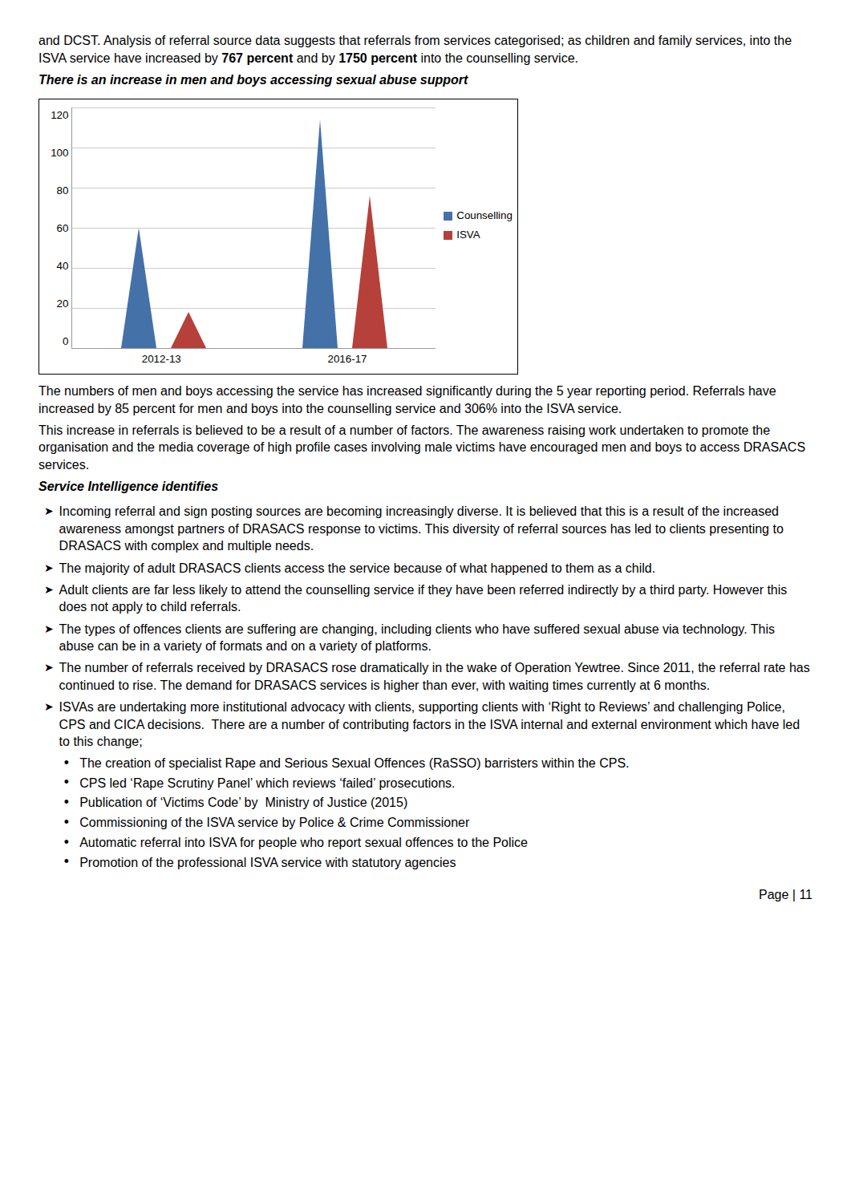and DCST. Analysis of referral source data suggests that referrals from services categorised; as children and family services, into the ISVA service have increased by 767 percent and by 1750 percent into the counselling service.
There is an increase in men and boys accessing sexual abuse support
120 100 80 60 40 20 0
Counselling
ISVA
2012-13 2016-17
The numbers of men and boys accessing the service has increased significantly during the 5 year reporting period. Referrals have increased by 85 percent for men and boys into the counselling service and 306% into the ISVA service.
This increase in referrals is believed to be a result of a number of factors. The awareness raising work undertaken to promote the organisation and the media coverage of high profile cases involving male victims have encouraged men and boys to access DRASACS services.
Service Intelligence identifies
Incoming referral and sign posting sources are becoming increasingly diverse. It is believed that this is a result of the increased awareness amongst partners of DRASACS response to victims. This diversity of referral sources has led to clients presenting to DRASACS with complex and multiple needs.
The majority of adult DRASACS clients access the service because of what happened to them as a child.
Adult clients are far less likely to attend the counselling service if they have been referred indirectly by a third party. However this does not apply to child referrals.
The types of offences clients are suffering are changing, including clients who have suffered sexual abuse via technology. This abuse can be in a variety of formats and on a variety of platforms.
The number of referrals received by DRASACS rose dramatically in the wake of Operation Yewtree. Since 2011, the referral rate has continued to rise. The demand for DRASACS services is higher than ever, with waiting times currently at 6 months.
ISVAs are undertaking more institutional advocacy with clients, supporting clients with ‘Right to Reviews’ and challenging Police, CPS and CICA decisions. There are a number of contributing factors in the ISVA internal and external environment which have led to this change;
The creation of specialist Rape and Serious Sexual Offences (RaSSO) barristers within the CPS.
CPS led ‘Rape Scrutiny Panel’ which reviews ‘failed’ prosecutions.
Publication of ‘Victims Code’ by Ministry of Justice (2015)
Commissioning of the ISVA service by Police & Crime Commissioner
Automatic referral into ISVA for people who report sexual offences to the Police
Promotion of the professional ISVA service with statutory agencies
Page | 11